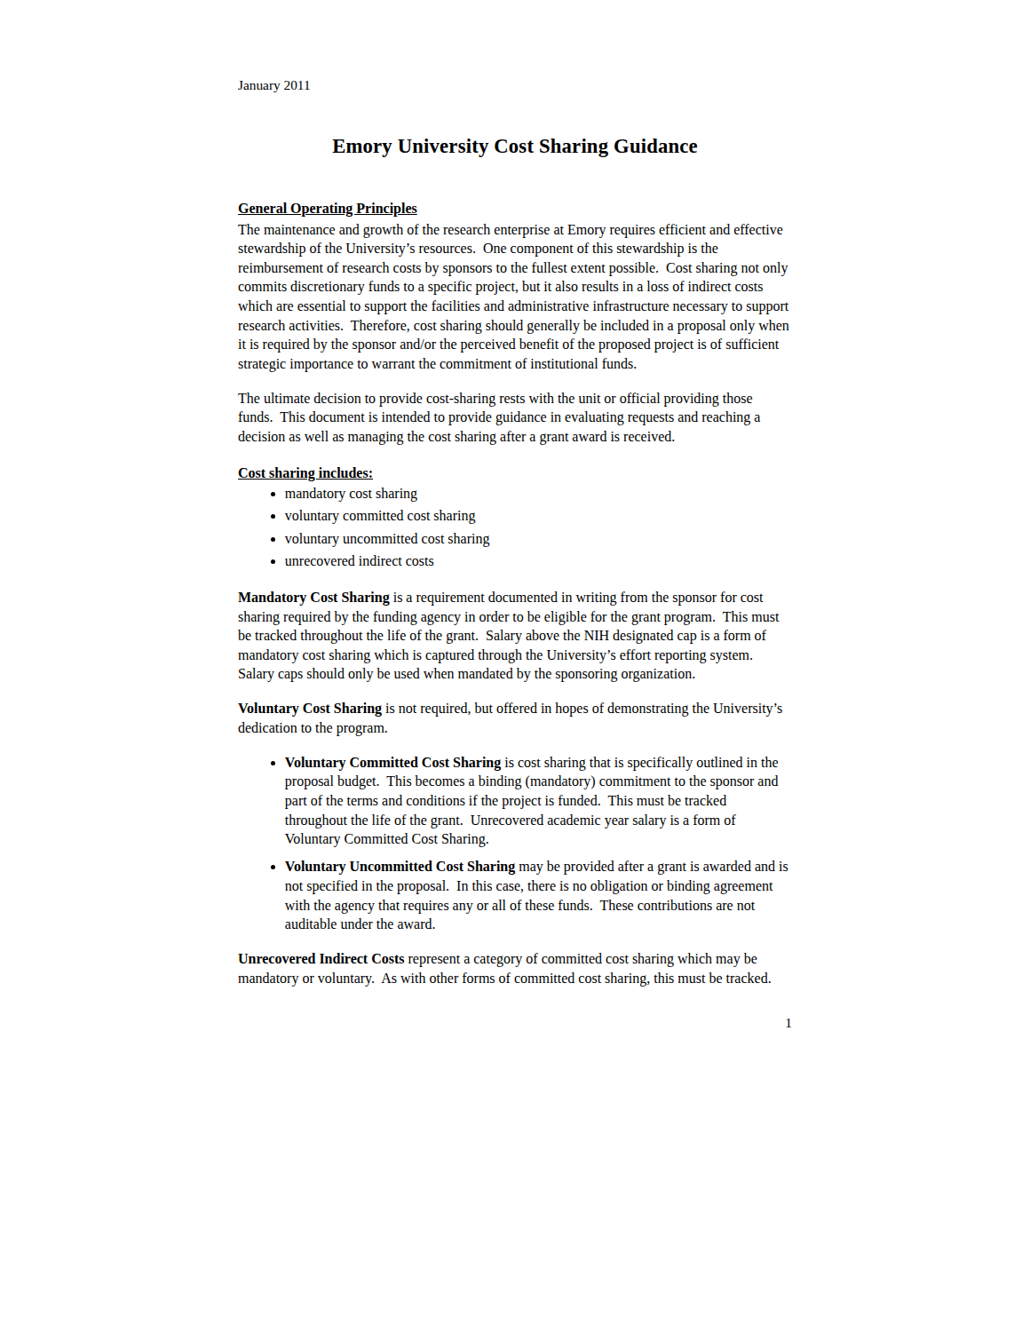January 2011
Emory University Cost Sharing Guidance
General Operating Principles
The maintenance and growth of the research enterprise at Emory requires efficient and effective stewardship of the University’s resources. One component of this stewardship is the reimbursement of research costs by sponsors to the fullest extent possible. Cost sharing not only commits discretionary funds to a specific project, but it also results in a loss of indirect costs which are essential to support the facilities and administrative infrastructure necessary to support research activities. Therefore, cost sharing should generally be included in a proposal only when it is required by the sponsor and/or the perceived benefit of the proposed project is of sufficient strategic importance to warrant the commitment of institutional funds.
The ultimate decision to provide cost-sharing rests with the unit or official providing those funds. This document is intended to provide guidance in evaluating requests and reaching a decision as well as managing the cost sharing after a grant award is received.
Cost sharing includes:
mandatory cost sharing
voluntary committed cost sharing
voluntary uncommitted cost sharing
unrecovered indirect costs
Mandatory Cost Sharing is a requirement documented in writing from the sponsor for cost sharing required by the funding agency in order to be eligible for the grant program. This must be tracked throughout the life of the grant. Salary above the NIH designated cap is a form of mandatory cost sharing which is captured through the University’s effort reporting system. Salary caps should only be used when mandated by the sponsoring organization.
Voluntary Cost Sharing is not required, but offered in hopes of demonstrating the University’s dedication to the program.
Voluntary Committed Cost Sharing is cost sharing that is specifically outlined in the proposal budget. This becomes a binding (mandatory) commitment to the sponsor and part of the terms and conditions if the project is funded. This must be tracked throughout the life of the grant. Unrecovered academic year salary is a form of Voluntary Committed Cost Sharing.
Voluntary Uncommitted Cost Sharing may be provided after a grant is awarded and is not specified in the proposal. In this case, there is no obligation or binding agreement with the agency that requires any or all of these funds. These contributions are not auditable under the award.
Unrecovered Indirect Costs represent a category of committed cost sharing which may be mandatory or voluntary. As with other forms of committed cost sharing, this must be tracked.
1